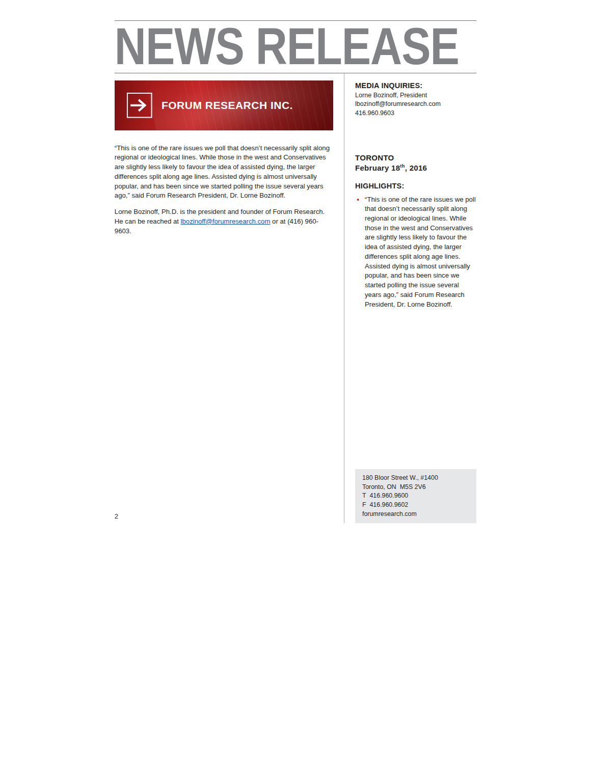NEWS RELEASE
FORUM RESEARCH INC.
“This is one of the rare issues we poll that doesn’t necessarily split along regional or ideological lines. While those in the west and Conservatives are slightly less likely to favour the idea of assisted dying, the larger differences split along age lines. Assisted dying is almost universally popular, and has been since we started polling the issue several years ago,” said Forum Research President, Dr. Lorne Bozinoff.
Lorne Bozinoff, Ph.D. is the president and founder of Forum Research. He can be reached at lbozinoff@forumresearch.com or at (416) 960-9603.
MEDIA INQUIRIES:
Lorne Bozinoff, President
lbozinoff@forumresearch.com
416.960.9603
TORONTO February 18th, 2016
HIGHLIGHTS:
“This is one of the rare issues we poll that doesn’t necessarily split along regional or ideological lines. While those in the west and Conservatives are slightly less likely to favour the idea of assisted dying, the larger differences split along age lines. Assisted dying is almost universally popular, and has been since we started polling the issue several years ago,” said Forum Research President, Dr. Lorne Bozinoff.
180 Bloor Street W., #1400
Toronto, ON M5S 2V6
T 416.960.9600
F 416.960.9602
forumresearch.com
2